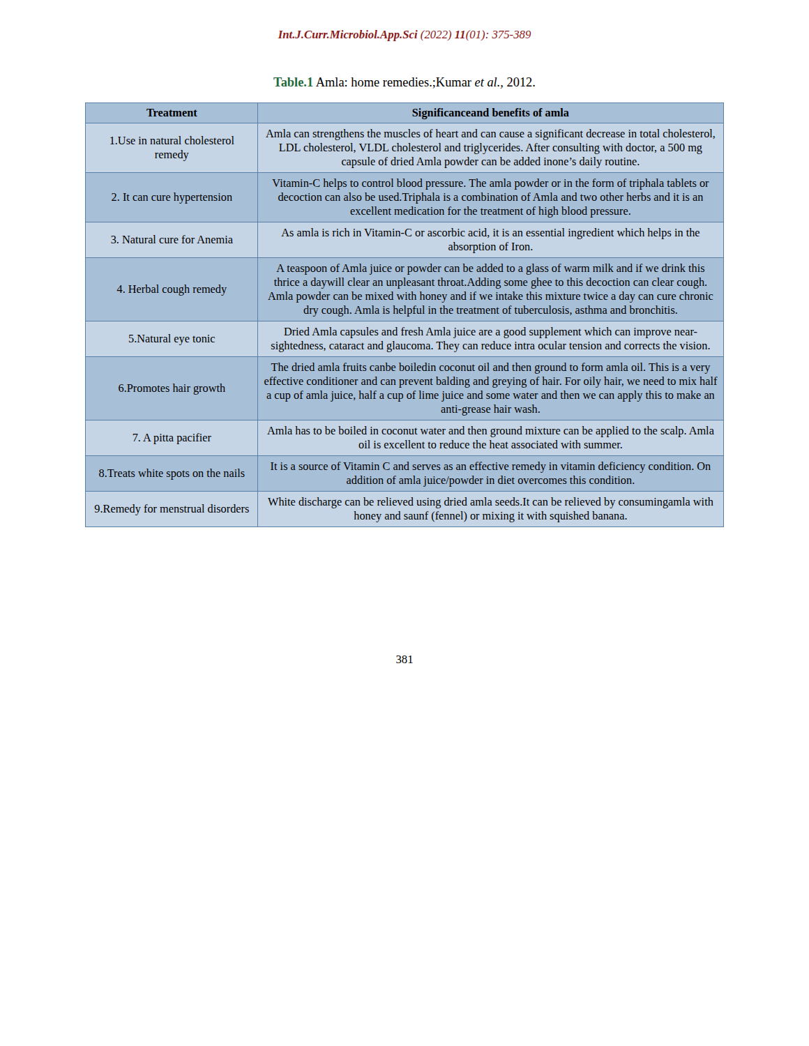Int.J.Curr.Microbiol.App.Sci (2022) 11(01): 375-389
Table.1 Amla: home remedies.;Kumar et al., 2012.
| Treatment | Significanceand benefits of amla |
| --- | --- |
| 1.Use in natural cholesterol remedy | Amla can strengthens the muscles of heart and can cause a significant decrease in total cholesterol, LDL cholesterol, VLDL cholesterol and triglycerides. After consulting with doctor, a 500 mg capsule of dried Amla powder can be added inone’s daily routine. |
| 2. It can cure hypertension | Vitamin-C helps to control blood pressure. The amla powder or in the form of triphala tablets or decoction can also be used.Triphala is a combination of Amla and two other herbs and it is an excellent medication for the treatment of high blood pressure. |
| 3. Natural cure for Anemia | As amla is rich in Vitamin-C or ascorbic acid, it is an essential ingredient which helps in the absorption of Iron. |
| 4. Herbal cough remedy | A teaspoon of Amla juice or powder can be added to a glass of warm milk and if we drink this thrice a daywill clear an unpleasant throat.Adding some ghee to this decoction can clear cough. Amla powder can be mixed with honey and if we intake this mixture twice a day can cure chronic dry cough. Amla is helpful in the treatment of tuberculosis, asthma and bronchitis. |
| 5.Natural eye tonic | Dried Amla capsules and fresh Amla juice are a good supplement which can improve near-sightedness, cataract and glaucoma. They can reduce intra ocular tension and corrects the vision. |
| 6.Promotes hair growth | The dried amla fruits canbe boiledin coconut oil and then ground to form amla oil. This is a very effective conditioner and can prevent balding and greying of hair. For oily hair, we need to mix half a cup of amla juice, half a cup of lime juice and some water and then we can apply this to make an anti-grease hair wash. |
| 7. A pitta pacifier | Amla has to be boiled in coconut water and then ground mixture can be applied to the scalp. Amla oil is excellent to reduce the heat associated with summer. |
| 8.Treats white spots on the nails | It is a source of Vitamin C and serves as an effective remedy in vitamin deficiency condition. On addition of amla juice/powder in diet overcomes this condition. |
| 9.Remedy for menstrual disorders | White discharge can be relieved using dried amla seeds.It can be relieved by consumingamla with honey and saunf (fennel) or mixing it with squished banana. |
381